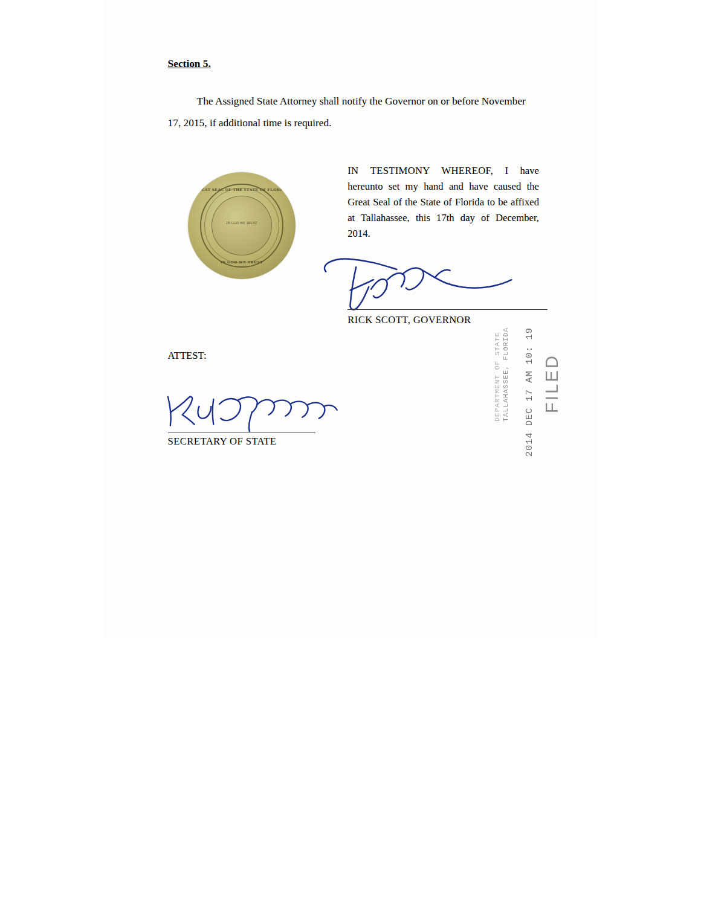Section 5.
The Assigned State Attorney shall notify the Governor on or before November 17, 2015, if additional time is required.
GREAT SEAL OF THE STATE OF FLORIDA
IN GOD WE TRUST
IN GOD WE TRUST
IN TESTIMONY WHEREOF, I have hereunto set my hand and have caused the Great Seal of the State of Florida to be affixed at Tallahassee, this 17th day of December, 2014.
RICK SCOTT, GOVERNOR
ATTEST:
SECRETARY OF STATE
FILED
2014 DEC 17 AM 10: 19
DEPARTMENT OF STATE
TALLAHASSEE, FLORIDA